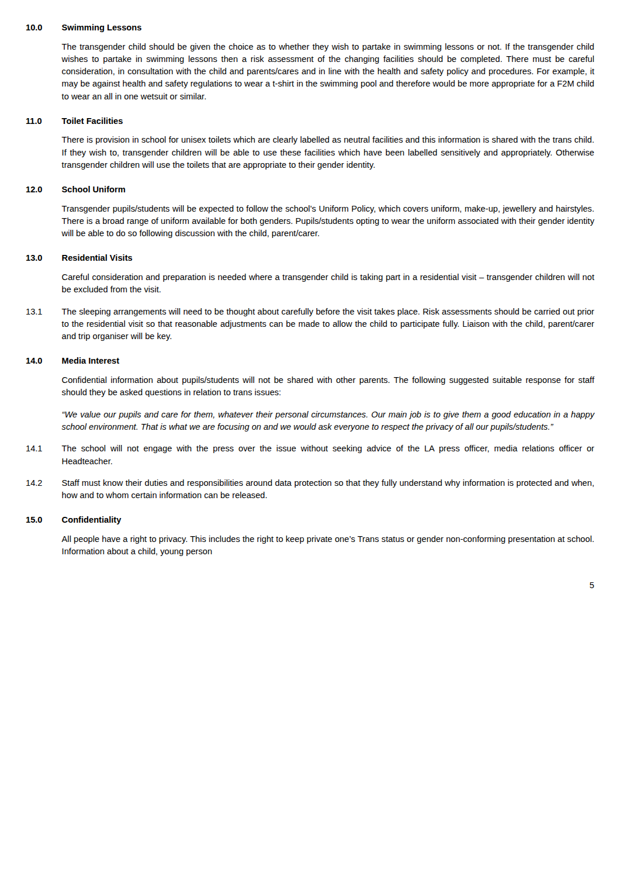10.0 Swimming Lessons
The transgender child should be given the choice as to whether they wish to partake in swimming lessons or not. If the transgender child wishes to partake in swimming lessons then a risk assessment of the changing facilities should be completed. There must be careful consideration, in consultation with the child and parents/cares and in line with the health and safety policy and procedures. For example, it may be against health and safety regulations to wear a t-shirt in the swimming pool and therefore would be more appropriate for a F2M child to wear an all in one wetsuit or similar.
11.0 Toilet Facilities
There is provision in school for unisex toilets which are clearly labelled as neutral facilities and this information is shared with the trans child. If they wish to, transgender children will be able to use these facilities which have been labelled sensitively and appropriately. Otherwise transgender children will use the toilets that are appropriate to their gender identity.
12.0 School Uniform
Transgender pupils/students will be expected to follow the school’s Uniform Policy, which covers uniform, make-up, jewellery and hairstyles. There is a broad range of uniform available for both genders. Pupils/students opting to wear the uniform associated with their gender identity will be able to do so following discussion with the child, parent/carer.
13.0 Residential Visits
Careful consideration and preparation is needed where a transgender child is taking part in a residential visit – transgender children will not be excluded from the visit.
13.1 The sleeping arrangements will need to be thought about carefully before the visit takes place. Risk assessments should be carried out prior to the residential visit so that reasonable adjustments can be made to allow the child to participate fully. Liaison with the child, parent/carer and trip organiser will be key.
14.0 Media Interest
Confidential information about pupils/students will not be shared with other parents. The following suggested suitable response for staff should they be asked questions in relation to trans issues:
“We value our pupils and care for them, whatever their personal circumstances. Our main job is to give them a good education in a happy school environment. That is what we are focusing on and we would ask everyone to respect the privacy of all our pupils/students.”
14.1 The school will not engage with the press over the issue without seeking advice of the LA press officer, media relations officer or Headteacher.
14.2 Staff must know their duties and responsibilities around data protection so that they fully understand why information is protected and when, how and to whom certain information can be released.
15.0 Confidentiality
All people have a right to privacy. This includes the right to keep private one’s Trans status or gender non-conforming presentation at school. Information about a child, young person
5